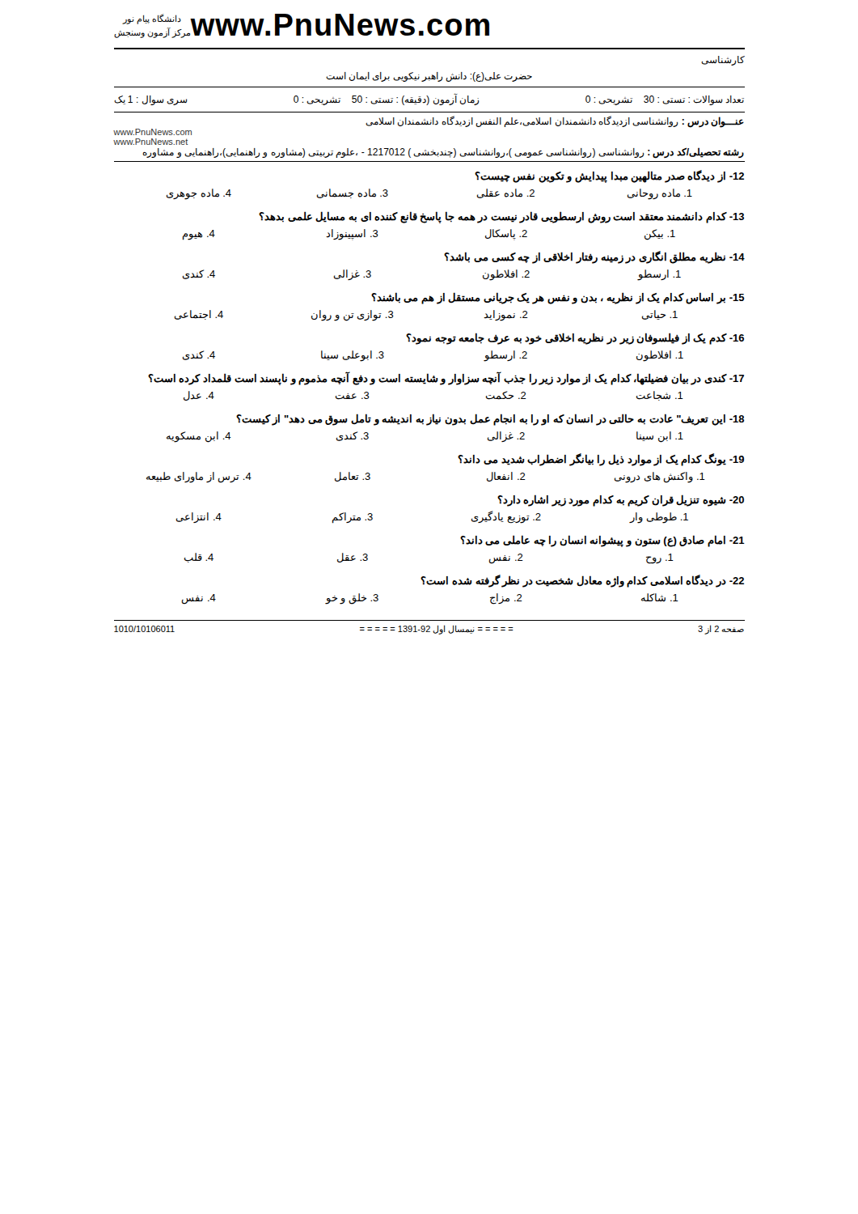www.PnuNews.com
دانشگاه پیام نور
مرکز آزمون وسنجش
کارشناسی
حضرت علی(ع): دانش راهبر نیکویی برای ایمان است
تعداد سوالات : تستی : 30 تشریحی : 0 زمان آزمون (دقیقه) : تستی : 50 تشریحی : 0 سری سوال : 1 یک
عنـــوان درس : روانشناسی ازدیدگاه دانشمندان اسلامی،علم النفس ازدیدگاه دانشمندان اسلامی
www.PnuNews.com
www.PnuNews.net
رشته تحصیلی/کد درس : روانشناسی (روانشناسی عمومی )،روانشناسی (چندبخشی ) 1217012 - ،علوم تربیتی (مشاوره و راهنمایی)،راهنمایی و مشاوره
12- از دیدگاه صدر متالهین مبدا پیدایش و تکوین نفس چیست؟
1. ماده روحانی
2. ماده عقلی
3. ماده جسمانی
4. ماده جوهری
13- کدام دانشمند معتقد است روش ارسطویی قادر نیست در همه جا پاسخ قانع کننده ای به مسایل علمی بدهد؟
1. بیکن
2. پاسکال
3. اسپینوزاد
4. هیوم
14- نظریه مطلق انگاری در زمینه رفتار اخلاقی از چه کسی می باشد؟
1. ارسطو
2. افلاطون
3. غزالی
4. کندی
15- بر اساس کدام یک از نظریه ، بدن و نفس هر یک جریانی مستقل از هم می باشند؟
1. حیاتی
2. نموزاید
3. توازی تن و روان
4. اجتماعی
16- کدم یک از فیلسوفان زیر در نظریه اخلاقی خود به عرف جامعه توجه نمود؟
1. افلاطون
2. ارسطو
3. ابوعلی سینا
4. کندی
17- کندی در بیان فضیلتها، کدام یک از موارد زیر را جذب آنچه سزاوار و شایسته است و دفع آنچه مذموم و ناپسند است قلمداد کرده است؟
1. شجاعت
2. حکمت
3. عفت
4. عدل
18- این تعریف" عادت به حالتی در انسان که او را به انجام عمل بدون نیاز به اندیشه و تامل سوق می دهد" از کیست؟
1. ابن سینا
2. غزالی
3. کندی
4. ابن مسکویه
19- یونگ کدام یک از موارد ذیل را بیانگر اضطراب شدید می داند؟
1. واکنش های درونی
2. انفعال
3. تعامل
4. ترس از ماورای طبیعه
20- شیوه تنزیل قران کریم به کدام مورد زیر اشاره دارد؟
1. طوطی وار
2. توزیع یادگیری
3. متراکم
4. انتزاعی
21- امام صادق (ع) ستون و پیشوانه انسان را چه عاملی می داند؟
1. روح
2. نفس
3. عقل
4. قلب
22- در دیدگاه اسلامی کدام واژه معادل شخصیت در نظر گرفته شده است؟
1. شاکله
2. مزاج
3. خلق و خو
4. نفس
صفحه 2 از 3 = = = = = نیمسال اول 92-1391 = = = = = 1010/10106011